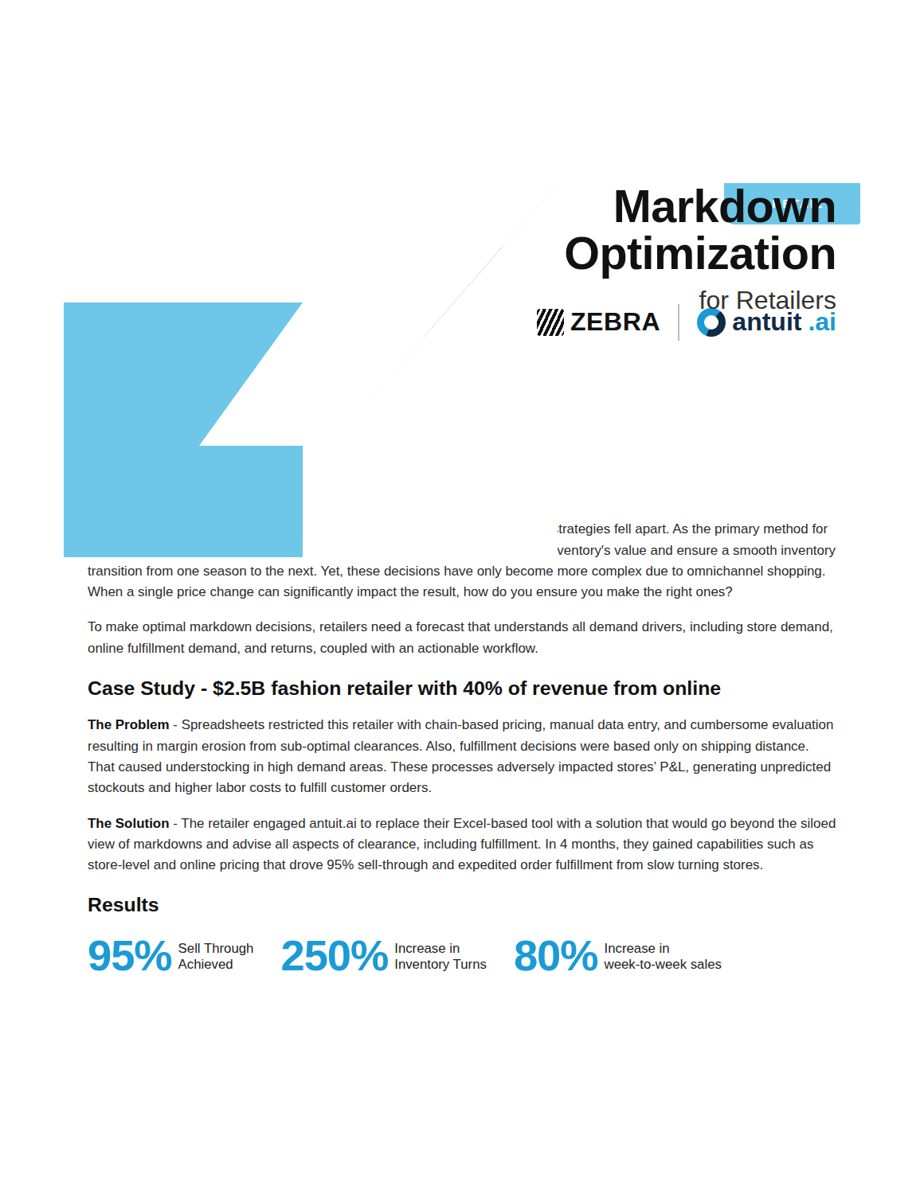RETAIL
ZEBRA
antuit.ai
Markdown
Optimization
for Retailers
Omnichannel Aware Markdowns
When online sales skyrocketed from 20% to 40-60% of revenue, most pricing strategies fell apart. As the primary method for moving merchandise throughout the season, markdowns must maximize the inventory's value and ensure a smooth inventory transition from one season to the next. Yet, these decisions have only become more complex due to omnichannel shopping. When a single price change can significantly impact the result, how do you ensure you make the right ones?
To make optimal markdown decisions, retailers need a forecast that understands all demand drivers, including store demand, online fulfillment demand, and returns, coupled with an actionable workflow.
Case Study - $2.5B fashion retailer with 40% of revenue from online
The Problem - Spreadsheets restricted this retailer with chain-based pricing, manual data entry, and cumbersome evaluation resulting in margin erosion from sub-optimal clearances. Also, fulfillment decisions were based only on shipping distance. That caused understocking in high demand areas. These processes adversely impacted stores’ P&L, generating unpredicted stockouts and higher labor costs to fulfill customer orders.
The Solution - The retailer engaged antuit.ai to replace their Excel-based tool with a solution that would go beyond the siloed view of markdowns and advise all aspects of clearance, including fulfillment. In 4 months, they gained capabilities such as store-level and online pricing that drove 95% sell-through and expedited order fulfillment from slow turning stores.
Results
95% Sell Through
Achieved
250% Increase in
Inventory Turns
80% Increase in
week-to-week sales